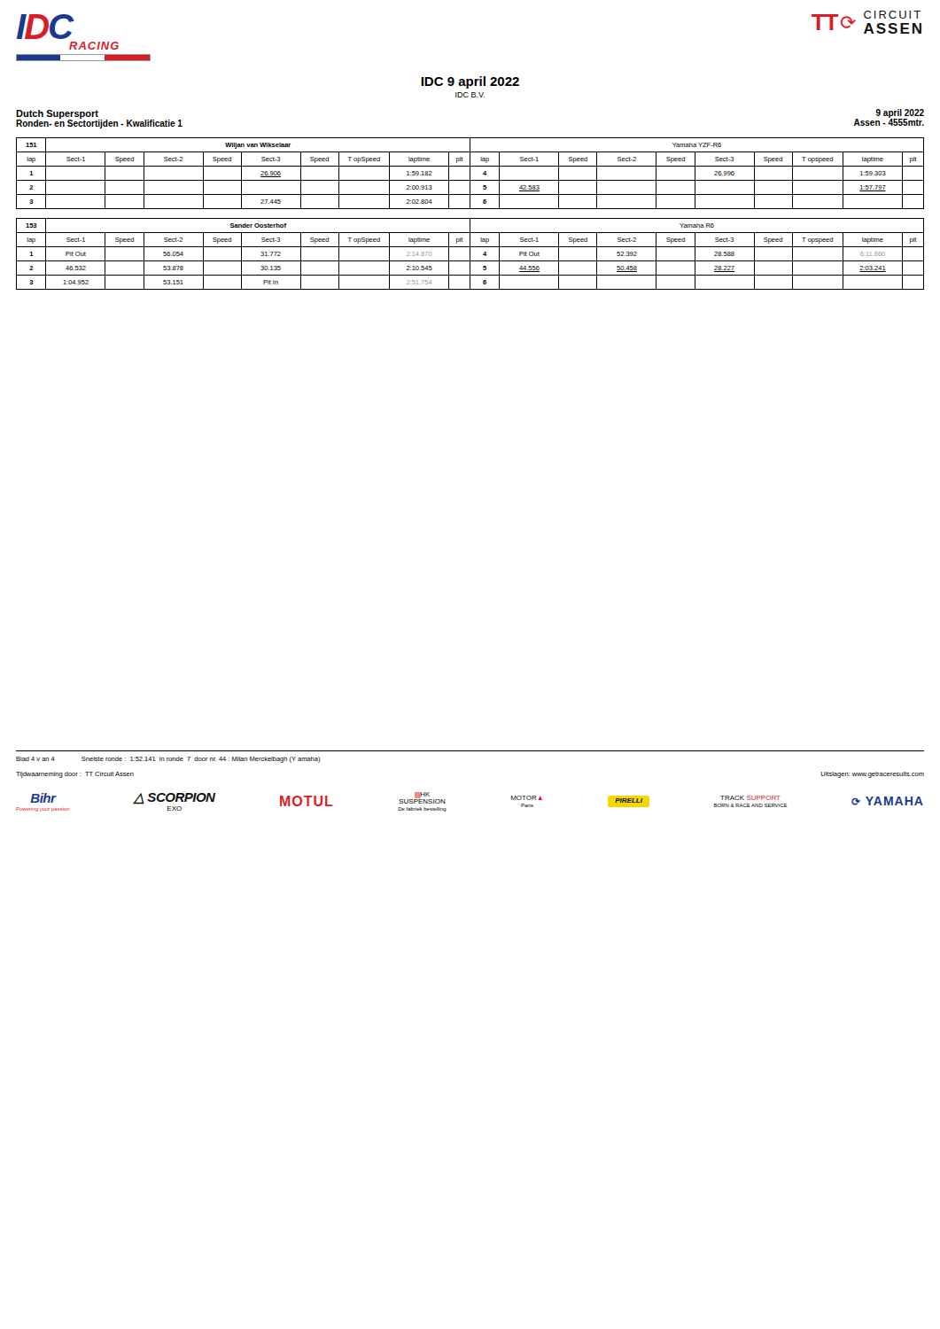IDC
RACING
TT ⟳ CIRCUIT
ASSEN
IDC 9 april 2022
IDC B.V.
Dutch Supersport
Ronden- en Sectortijden - Kwalificatie 1
9 april 2022
Assen - 4555mtr.
| 151 | Wiljan van Wikselaar | Yamaha YZF-R6 |
| lap | Sect-1 | Speed | Sect-2 | Speed | Sect-3 | Speed | T opSpeed | laptime | pit | lap | Sect-1 | Speed | Sect-2 | Speed | Sect-3 | Speed | T opspeed | laptime | pit |
| 1 | | | | | 26.906 | | | 1:59.182 | | 4 | | | | | 26.996 | | | 1:59.303 | |
| 2 | | | | | | | | 2:00.913 | | 5 | 42.583 | | | | | | | 1:57.797 | |
| 3 | | | | | 27.445 | | | 2:02.804 | | 6 | | | | | | | | | |
| 153 | Sander Oosterhof | Yamaha R6 |
| lap | Sect-1 | Speed | Sect-2 | Speed | Sect-3 | Speed | T opSpeed | laptime | pit | lap | Sect-1 | Speed | Sect-2 | Speed | Sect-3 | Speed | T opspeed | laptime | pit |
| 1 | Pit Out | | 56.054 | | 31.772 | | | 2:14.870 | | 4 | Pit Out | | 52.392 | | 28.588 | | | 6:11.860 | |
| 2 | 46.532 | | 53.878 | | 30.135 | | | 2:10.545 | | 5 | 44.556 | | 50.458 | | 28.227 | | | 2:03.241 | |
| 3 | 1:04.952 | | 53.151 | | Pit In | | | 2:51.754 | | 6 | | | | | | | | | |
Blad 4 v an 4
Snelste ronde : 1:52.141 in ronde 7 door nr. 44 : Milan Merckelbagh (Y amaha)
Tijdwaarneming door : TT Circuit Assen
Uitslagen: www.getraceresults.com
Bihr
Powering your passion
△ SCORPION
EXO
MOTUL
||||||HK
SUSPENSION
De fabriek bestelling
MOTOR▲
Parts
PIRELLI
TRACK SUPPORT
BORN & RACE AND SERVICE
⟳ YAMAHA